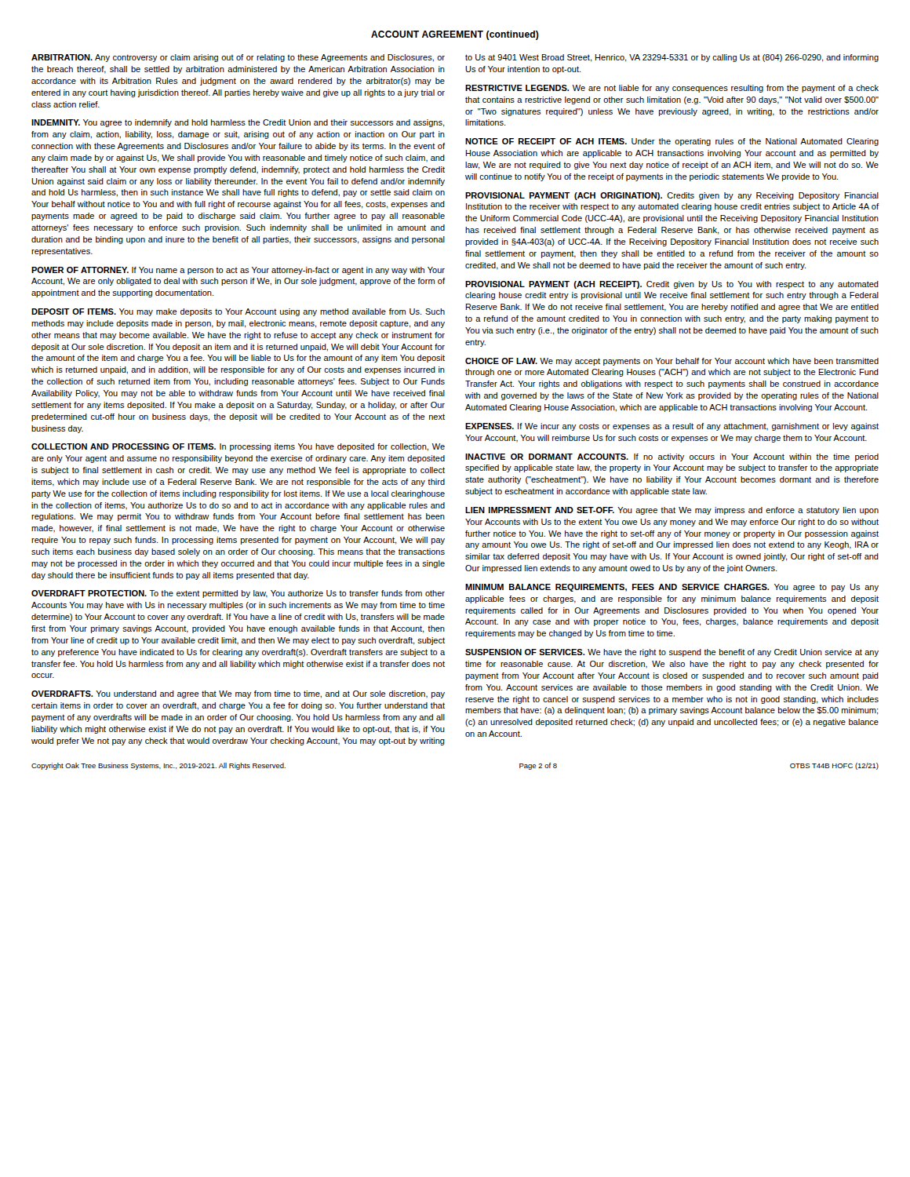ACCOUNT AGREEMENT (continued)
ARBITRATION. Any controversy or claim arising out of or relating to these Agreements and Disclosures, or the breach thereof, shall be settled by arbitration administered by the American Arbitration Association in accordance with its Arbitration Rules and judgment on the award rendered by the arbitrator(s) may be entered in any court having jurisdiction thereof. All parties hereby waive and give up all rights to a jury trial or class action relief.
INDEMNITY. You agree to indemnify and hold harmless the Credit Union and their successors and assigns, from any claim, action, liability, loss, damage or suit, arising out of any action or inaction on Our part in connection with these Agreements and Disclosures and/or Your failure to abide by its terms. In the event of any claim made by or against Us, We shall provide You with reasonable and timely notice of such claim, and thereafter You shall at Your own expense promptly defend, indemnify, protect and hold harmless the Credit Union against said claim or any loss or liability thereunder. In the event You fail to defend and/or indemnify and hold Us harmless, then in such instance We shall have full rights to defend, pay or settle said claim on Your behalf without notice to You and with full right of recourse against You for all fees, costs, expenses and payments made or agreed to be paid to discharge said claim. You further agree to pay all reasonable attorneys' fees necessary to enforce such provision. Such indemnity shall be unlimited in amount and duration and be binding upon and inure to the benefit of all parties, their successors, assigns and personal representatives.
POWER OF ATTORNEY. If You name a person to act as Your attorney-in-fact or agent in any way with Your Account, We are only obligated to deal with such person if We, in Our sole judgment, approve of the form of appointment and the supporting documentation.
DEPOSIT OF ITEMS. You may make deposits to Your Account using any method available from Us. Such methods may include deposits made in person, by mail, electronic means, remote deposit capture, and any other means that may become available. We have the right to refuse to accept any check or instrument for deposit at Our sole discretion. If You deposit an item and it is returned unpaid, We will debit Your Account for the amount of the item and charge You a fee. You will be liable to Us for the amount of any item You deposit which is returned unpaid, and in addition, will be responsible for any of Our costs and expenses incurred in the collection of such returned item from You, including reasonable attorneys' fees. Subject to Our Funds Availability Policy, You may not be able to withdraw funds from Your Account until We have received final settlement for any items deposited. If You make a deposit on a Saturday, Sunday, or a holiday, or after Our predetermined cut-off hour on business days, the deposit will be credited to Your Account as of the next business day.
COLLECTION AND PROCESSING OF ITEMS. In processing items You have deposited for collection, We are only Your agent and assume no responsibility beyond the exercise of ordinary care. Any item deposited is subject to final settlement in cash or credit. We may use any method We feel is appropriate to collect items, which may include use of a Federal Reserve Bank. We are not responsible for the acts of any third party We use for the collection of items including responsibility for lost items. If We use a local clearinghouse in the collection of items, You authorize Us to do so and to act in accordance with any applicable rules and regulations. We may permit You to withdraw funds from Your Account before final settlement has been made, however, if final settlement is not made, We have the right to charge Your Account or otherwise require You to repay such funds. In processing items presented for payment on Your Account, We will pay such items each business day based solely on an order of Our choosing. This means that the transactions may not be processed in the order in which they occurred and that You could incur multiple fees in a single day should there be insufficient funds to pay all items presented that day.
OVERDRAFT PROTECTION. To the extent permitted by law, You authorize Us to transfer funds from other Accounts You may have with Us in necessary multiples (or in such increments as We may from time to time determine) to Your Account to cover any overdraft. If You have a line of credit with Us, transfers will be made first from Your primary savings Account, provided You have enough available funds in that Account, then from Your line of credit up to Your available credit limit, and then We may elect to pay such overdraft, subject to any preference You have indicated to Us for clearing any overdraft(s). Overdraft transfers are subject to a transfer fee. You hold Us harmless from any and all liability which might otherwise exist if a transfer does not occur.
OVERDRAFTS. You understand and agree that We may from time to time, and at Our sole discretion, pay certain items in order to cover an overdraft, and charge You a fee for doing so. You further understand that payment of any overdrafts will be made in an order of Our choosing. You hold Us harmless from any and all liability which might otherwise exist if We do not pay an overdraft. If You would like to opt-out, that is, if You would prefer We not pay any check that would overdraw Your checking Account, You may opt-out by writing to Us at 9401 West Broad Street, Henrico, VA 23294-5331 or by calling Us at (804) 266-0290, and informing Us of Your intention to opt-out.
RESTRICTIVE LEGENDS. We are not liable for any consequences resulting from the payment of a check that contains a restrictive legend or other such limitation (e.g. "Void after 90 days," "Not valid over $500.00" or "Two signatures required") unless We have previously agreed, in writing, to the restrictions and/or limitations.
NOTICE OF RECEIPT OF ACH ITEMS. Under the operating rules of the National Automated Clearing House Association which are applicable to ACH transactions involving Your account and as permitted by law, We are not required to give You next day notice of receipt of an ACH item, and We will not do so. We will continue to notify You of the receipt of payments in the periodic statements We provide to You.
PROVISIONAL PAYMENT (ACH ORIGINATION). Credits given by any Receiving Depository Financial Institution to the receiver with respect to any automated clearing house credit entries subject to Article 4A of the Uniform Commercial Code (UCC-4A), are provisional until the Receiving Depository Financial Institution has received final settlement through a Federal Reserve Bank, or has otherwise received payment as provided in §4A-403(a) of UCC-4A. If the Receiving Depository Financial Institution does not receive such final settlement or payment, then they shall be entitled to a refund from the receiver of the amount so credited, and We shall not be deemed to have paid the receiver the amount of such entry.
PROVISIONAL PAYMENT (ACH RECEIPT). Credit given by Us to You with respect to any automated clearing house credit entry is provisional until We receive final settlement for such entry through a Federal Reserve Bank. If We do not receive final settlement, You are hereby notified and agree that We are entitled to a refund of the amount credited to You in connection with such entry, and the party making payment to You via such entry (i.e., the originator of the entry) shall not be deemed to have paid You the amount of such entry.
CHOICE OF LAW. We may accept payments on Your behalf for Your account which have been transmitted through one or more Automated Clearing Houses ("ACH") and which are not subject to the Electronic Fund Transfer Act. Your rights and obligations with respect to such payments shall be construed in accordance with and governed by the laws of the State of New York as provided by the operating rules of the National Automated Clearing House Association, which are applicable to ACH transactions involving Your Account.
EXPENSES. If We incur any costs or expenses as a result of any attachment, garnishment or levy against Your Account, You will reimburse Us for such costs or expenses or We may charge them to Your Account.
INACTIVE OR DORMANT ACCOUNTS. If no activity occurs in Your Account within the time period specified by applicable state law, the property in Your Account may be subject to transfer to the appropriate state authority ("escheatment"). We have no liability if Your Account becomes dormant and is therefore subject to escheatment in accordance with applicable state law.
LIEN IMPRESSMENT AND SET-OFF. You agree that We may impress and enforce a statutory lien upon Your Accounts with Us to the extent You owe Us any money and We may enforce Our right to do so without further notice to You. We have the right to set-off any of Your money or property in Our possession against any amount You owe Us. The right of set-off and Our impressed lien does not extend to any Keogh, IRA or similar tax deferred deposit You may have with Us. If Your Account is owned jointly, Our right of set-off and Our impressed lien extends to any amount owed to Us by any of the joint Owners.
MINIMUM BALANCE REQUIREMENTS, FEES AND SERVICE CHARGES. You agree to pay Us any applicable fees or charges, and are responsible for any minimum balance requirements and deposit requirements called for in Our Agreements and Disclosures provided to You when You opened Your Account. In any case and with proper notice to You, fees, charges, balance requirements and deposit requirements may be changed by Us from time to time.
SUSPENSION OF SERVICES. We have the right to suspend the benefit of any Credit Union service at any time for reasonable cause. At Our discretion, We also have the right to pay any check presented for payment from Your Account after Your Account is closed or suspended and to recover such amount paid from You. Account services are available to those members in good standing with the Credit Union. We reserve the right to cancel or suspend services to a member who is not in good standing, which includes members that have: (a) a delinquent loan; (b) a primary savings Account balance below the $5.00 minimum; (c) an unresolved deposited returned check; (d) any unpaid and uncollected fees; or (e) a negative balance on an Account.
Copyright Oak Tree Business Systems, Inc., 2019-2021. All Rights Reserved.
Page 2 of 8
OTBS T44B HOFC (12/21)